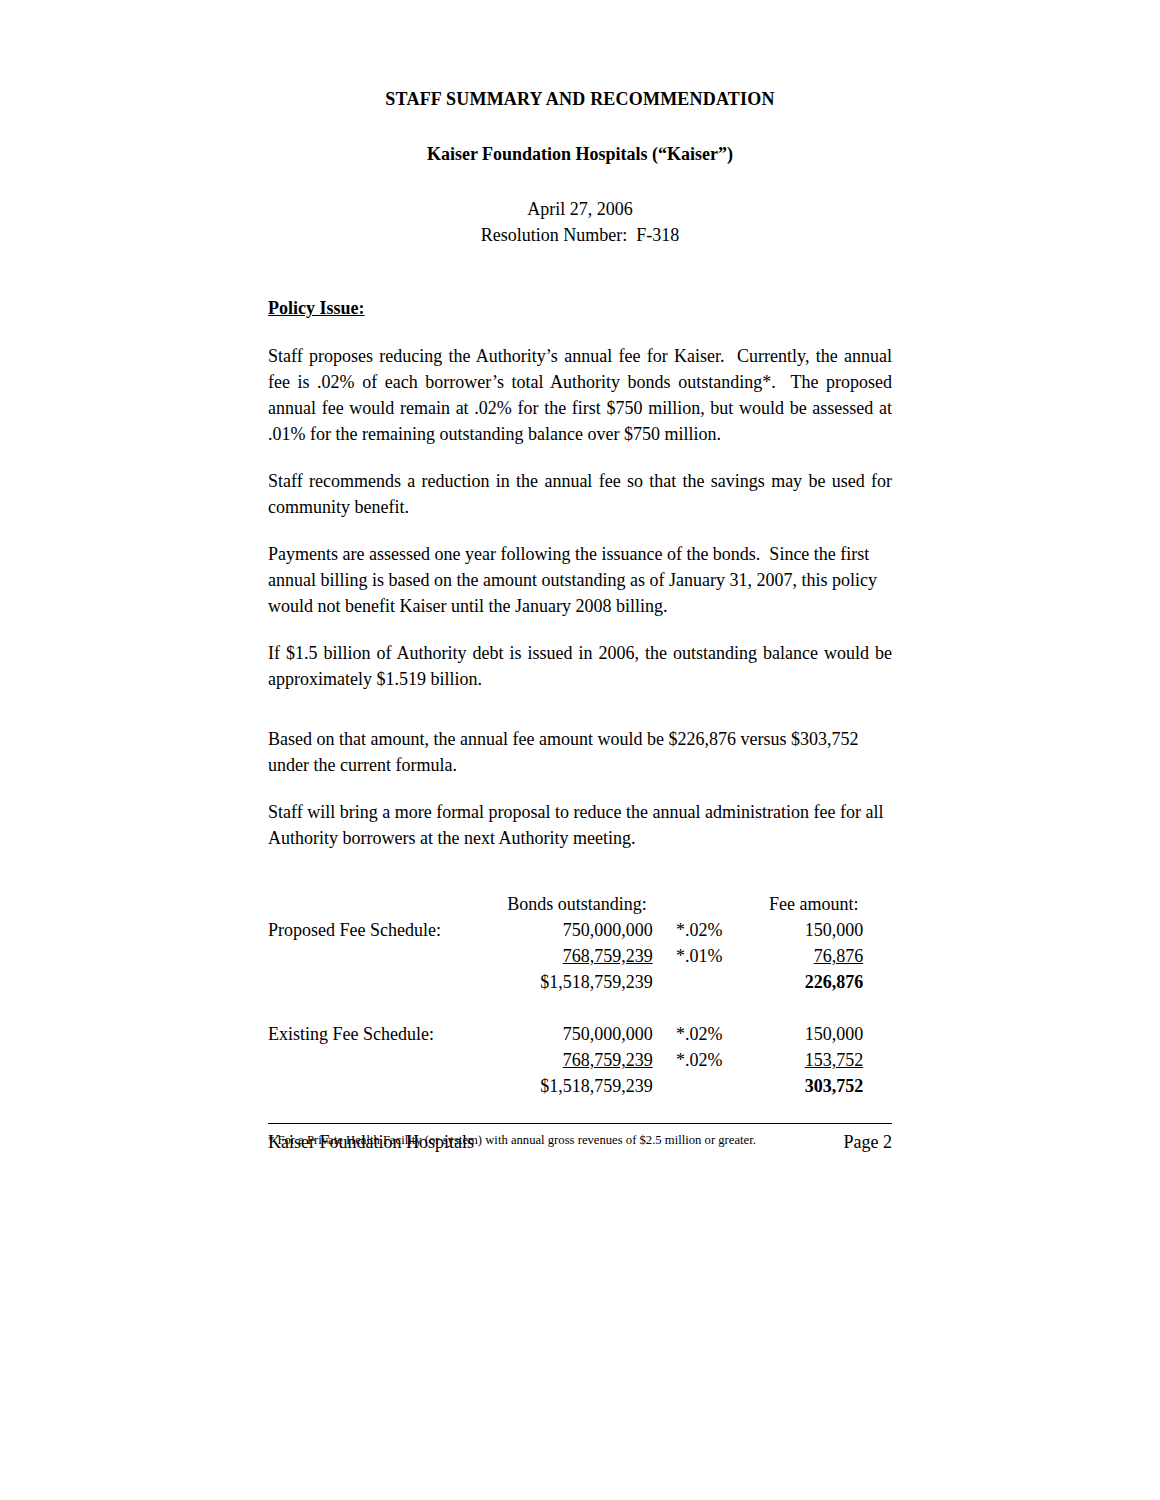STAFF SUMMARY AND RECOMMENDATION
Kaiser Foundation Hospitals (“Kaiser”)
April 27, 2006
Resolution Number: F-318
Policy Issue:
Staff proposes reducing the Authority’s annual fee for Kaiser. Currently, the annual fee is .02% of each borrower’s total Authority bonds outstanding*. The proposed annual fee would remain at .02% for the first $750 million, but would be assessed at .01% for the remaining outstanding balance over $750 million.
Staff recommends a reduction in the annual fee so that the savings may be used for community benefit.
Payments are assessed one year following the issuance of the bonds. Since the first annual billing is based on the amount outstanding as of January 31, 2007, this policy would not benefit Kaiser until the January 2008 billing.
If $1.5 billion of Authority debt is issued in 2006, the outstanding balance would be approximately $1.519 billion.
Based on that amount, the annual fee amount would be $226,876 versus $303,752 under the current formula.
Staff will bring a more formal proposal to reduce the annual administration fee for all Authority borrowers at the next Authority meeting.
| | Bonds outstanding: | Fee amount: |
| Proposed Fee Schedule: | 750,000,000 | *.02% | 150,000 |
| | 768,759,239 | *.01% | 76,876 |
| | $1,518,759,239 | | 226,876 |
| Existing Fee Schedule: | 750,000,000 | *.02% | 150,000 |
| | 768,759,239 | *.02% | 153,752 |
| | $1,518,759,239 | | 303,752 |
* For a Private Health Facility (or system) with annual gross revenues of $2.5 million or greater.
Kaiser Foundation Hospitals Page 2